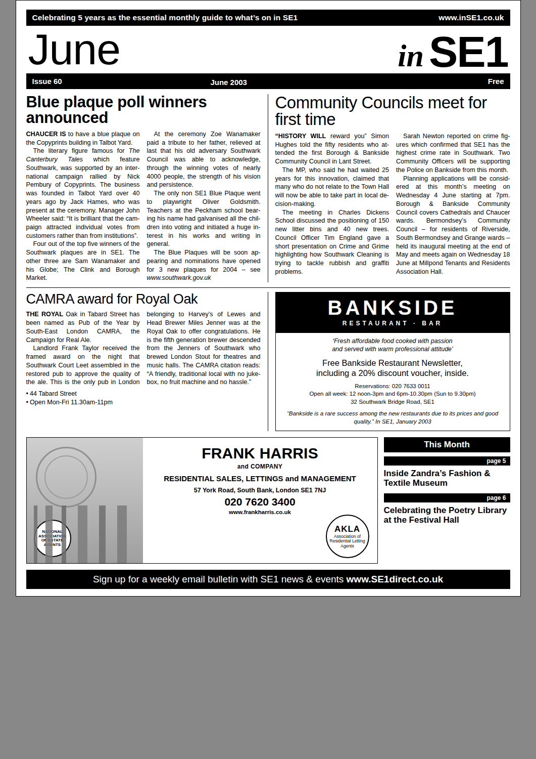Celebrating 5 years as the essential monthly guide to what’s on in SE1
www.inSE1.co.uk
June
in SE1
Issue 60
June 2003
Free
Blue plaque poll winners announced
CHAUCER IS to have a blue plaque on the Copyprints building in Talbot Yard.
The literary figure famous for The Canterbury Tales which feature Southwark, was supported by an international campaign rallied by Nick Pembury of Copyprints. The business was founded in Talbot Yard over 40 years ago by Jack Hames, who was present at the ceremony. Manager John Wheeler said: “It is brilliant that the campaign attracted individual votes from customers rather than from institutions”.
Four out of the top five winners of the Southwark plaques are in SE1. The other three are Sam Wanamaker and his Globe; The Clink and Borough Market.
At the ceremony Zoe Wanamaker paid a tribute to her father, relieved at last that his old adversary Southwark Council was able to acknowledge, through the winning votes of nearly 4000 people, the strength of his vision and persistence.
The only non SE1 Blue Plaque went to playwright Oliver Goldsmith. Teachers at the Peckham school bearing his name had galvanised all the children into voting and initiated a huge interest in his works and writing in general.
The Blue Plaques will be soon appearing and nominations have opened for 3 new plaques for 2004 – see www.southwark.gov.uk
Community Councils meet for first time
“HISTORY WILL reward you” Simon Hughes told the fifty residents who attended the first Borough & Bankside Community Council in Lant Street.
The MP, who said he had waited 25 years for this innovation, claimed that many who do not relate to the Town Hall will now be able to take part in local decision-making.
The meeting in Charles Dickens School discussed the positioning of 150 new litter bins and 40 new trees. Council Officer Tim England gave a short presentation on Crime and Grime highlighting how Southwark Cleaning is trying to tackle rubbish and graffiti problems.
Sarah Newton reported on crime figures which confirmed that SE1 has the highest crime rate in Southwark. Two Community Officers will be supporting the Police on Bankside from this month.
Planning applications will be considered at this month’s meeting on Wednesday 4 June starting at 7pm. Borough & Bankside Community Council covers Cathedrals and Chaucer wards. Bermondsey’s Community Council – for residents of Riverside, South Bermondsey and Grange wards – held its inaugural meeting at the end of May and meets again on Wednesday 18 June at Millpond Tenants and Residents Association Hall.
CAMRA award for Royal Oak
THE ROYAL Oak in Tabard Street has been named as Pub of the Year by South-East London CAMRA, the Campaign for Real Ale.
Landlord Frank Taylor received the framed award on the night that Southwark Court Leet assembled in the restored pub to approve the quality of the ale. This is the only pub in London belonging to Harvey’s of Lewes and Head Brewer Miles Jenner was at the Royal Oak to offer congratulations. He is the fifth generation brewer descended from the Jenners of Southwark who brewed London Stout for theatres and music halls. The CAMRA citation reads: “A friendly, traditional local with no jukebox, no fruit machine and no hassle.”
44 Tabard Street
Open Mon-Fri 11.30am-11pm
BANKSIDE
RESTAURANT · BAR
‘Fresh affordable food cooked with passion
and served with warm professional attitude’
Free Bankside Restaurant Newsletter,
including a 20% discount voucher, inside.
Reservations: 020 7633 0011
Open all week: 12 noon-3pm and 6pm-10.30pm (Sun to 9.30pm)
32 Southwark Bridge Road, SE1
“Bankside is a rare success among the new restaurants due to its prices and good quality.” In SE1, January 2003
NATIONAL
ASSOCIATION
OF ESTATE
AGENTS
FRANK HARRIS
and COMPANY
RESIDENTIAL SALES, LETTINGS and MANAGEMENT
57 York Road, South Bank, London SE1 7NJ
020 7620 3400
www.frankharris.co.uk
AKLA
Association of
Residential Letting Agents
This Month
page 5
Inside Zandra’s Fashion & Textile Museum
page 6
Celebrating the Poetry Library at the Festival Hall
Sign up for a weekly email bulletin with SE1 news & events www.SE1direct.co.uk